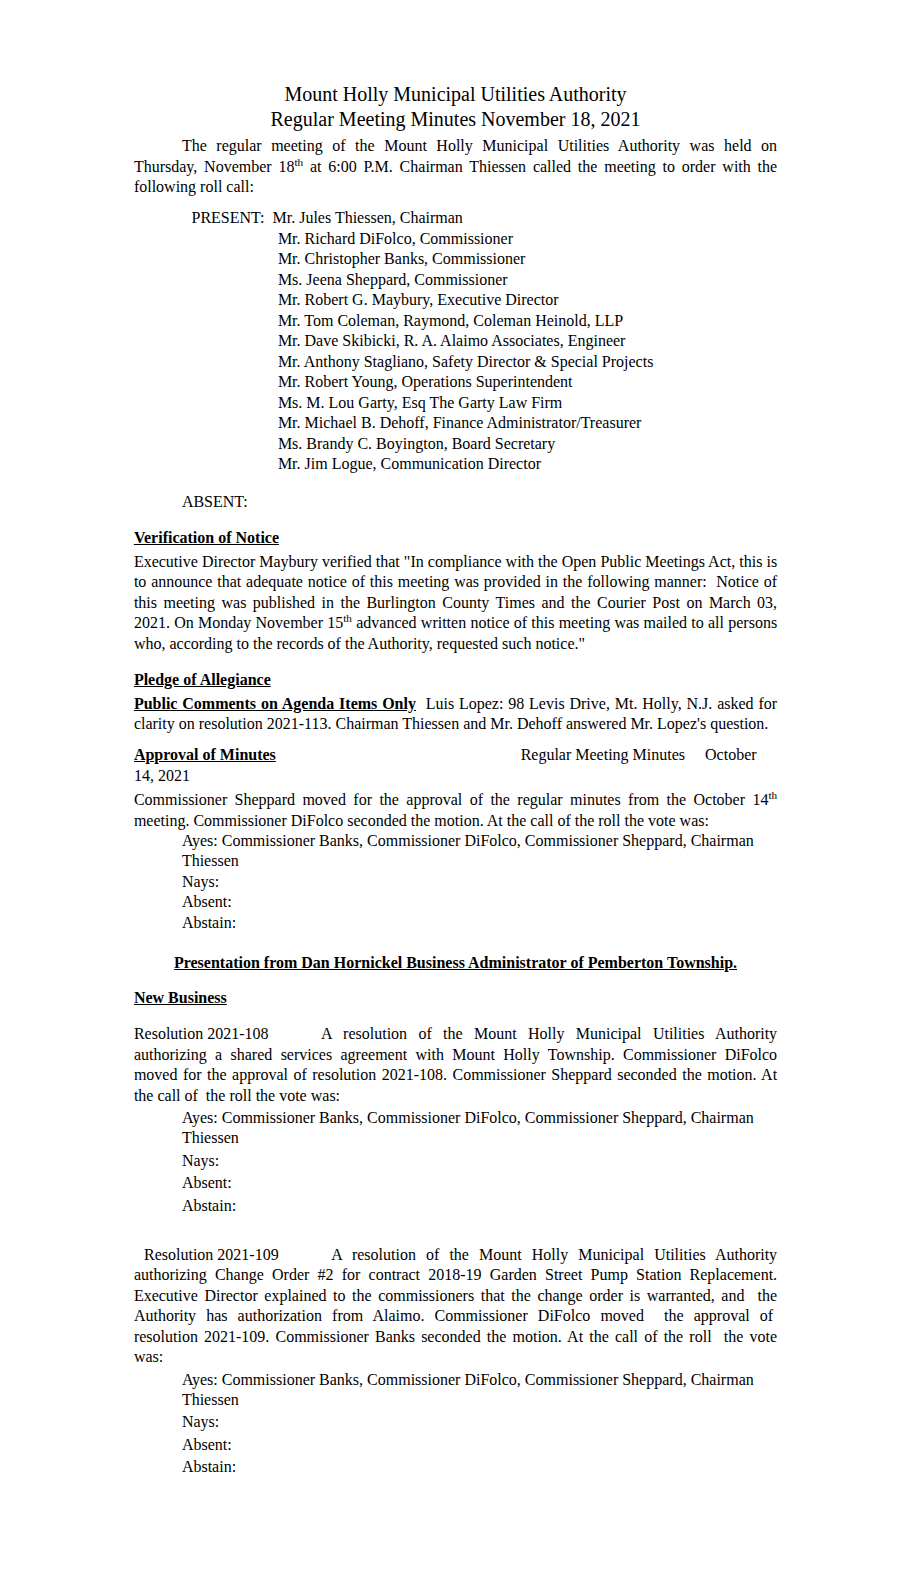Mount Holly Municipal Utilities Authority Regular Meeting Minutes November 18, 2021
The regular meeting of the Mount Holly Municipal Utilities Authority was held on Thursday, November 18th at 6:00 P.M. Chairman Thiessen called the meeting to order with the following roll call:
PRESENT: Mr. Jules Thiessen, Chairman
Mr. Richard DiFolco, Commissioner
Mr. Christopher Banks, Commissioner
Ms. Jeena Sheppard, Commissioner
Mr. Robert G. Maybury, Executive Director
Mr. Tom Coleman, Raymond, Coleman Heinold, LLP
Mr. Dave Skibicki, R. A. Alaimo Associates, Engineer
Mr. Anthony Stagliano, Safety Director & Special Projects
Mr. Robert Young, Operations Superintendent
Ms. M. Lou Garty, Esq The Garty Law Firm
Mr. Michael B. Dehoff, Finance Administrator/Treasurer
Ms. Brandy C. Boyington, Board Secretary
Mr. Jim Logue, Communication Director
ABSENT:
Verification of Notice
Executive Director Maybury verified that "In compliance with the Open Public Meetings Act, this is to announce that adequate notice of this meeting was provided in the following manner: Notice of this meeting was published in the Burlington County Times and the Courier Post on March 03, 2021. On Monday November 15th advanced written notice of this meeting was mailed to all persons who, according to the records of the Authority, requested such notice."
Pledge of Allegiance
Public Comments on Agenda Items Only Luis Lopez: 98 Levis Drive, Mt. Holly, N.J. asked for clarity on resolution 2021-113. Chairman Thiessen and Mr. Dehoff answered Mr. Lopez's question.
Approval of Minutes Regular Meeting Minutes October 14, 2021
Commissioner Sheppard moved for the approval of the regular minutes from the October 14th meeting. Commissioner DiFolco seconded the motion. At the call of the roll the vote was:
Ayes: Commissioner Banks, Commissioner DiFolco, Commissioner Sheppard, Chairman Thiessen
Nays:
Absent:
Abstain:
Presentation from Dan Hornickel Business Administrator of Pemberton Township.
New Business
Resolution 2021-108 A resolution of the Mount Holly Municipal Utilities Authority authorizing a shared services agreement with Mount Holly Township. Commissioner DiFolco moved for the approval of resolution 2021-108. Commissioner Sheppard seconded the motion. At the call of the roll the vote was:
Ayes: Commissioner Banks, Commissioner DiFolco, Commissioner Sheppard, Chairman Thiessen
Nays:
Absent:
Abstain:
Resolution 2021-109 A resolution of the Mount Holly Municipal Utilities Authority authorizing Change Order #2 for contract 2018-19 Garden Street Pump Station Replacement. Executive Director explained to the commissioners that the change order is warranted, and the Authority has authorization from Alaimo. Commissioner DiFolco moved the approval of resolution 2021-109. Commissioner Banks seconded the motion. At the call of the roll the vote was:
Ayes: Commissioner Banks, Commissioner DiFolco, Commissioner Sheppard, Chairman Thiessen
Nays:
Absent:
Abstain: